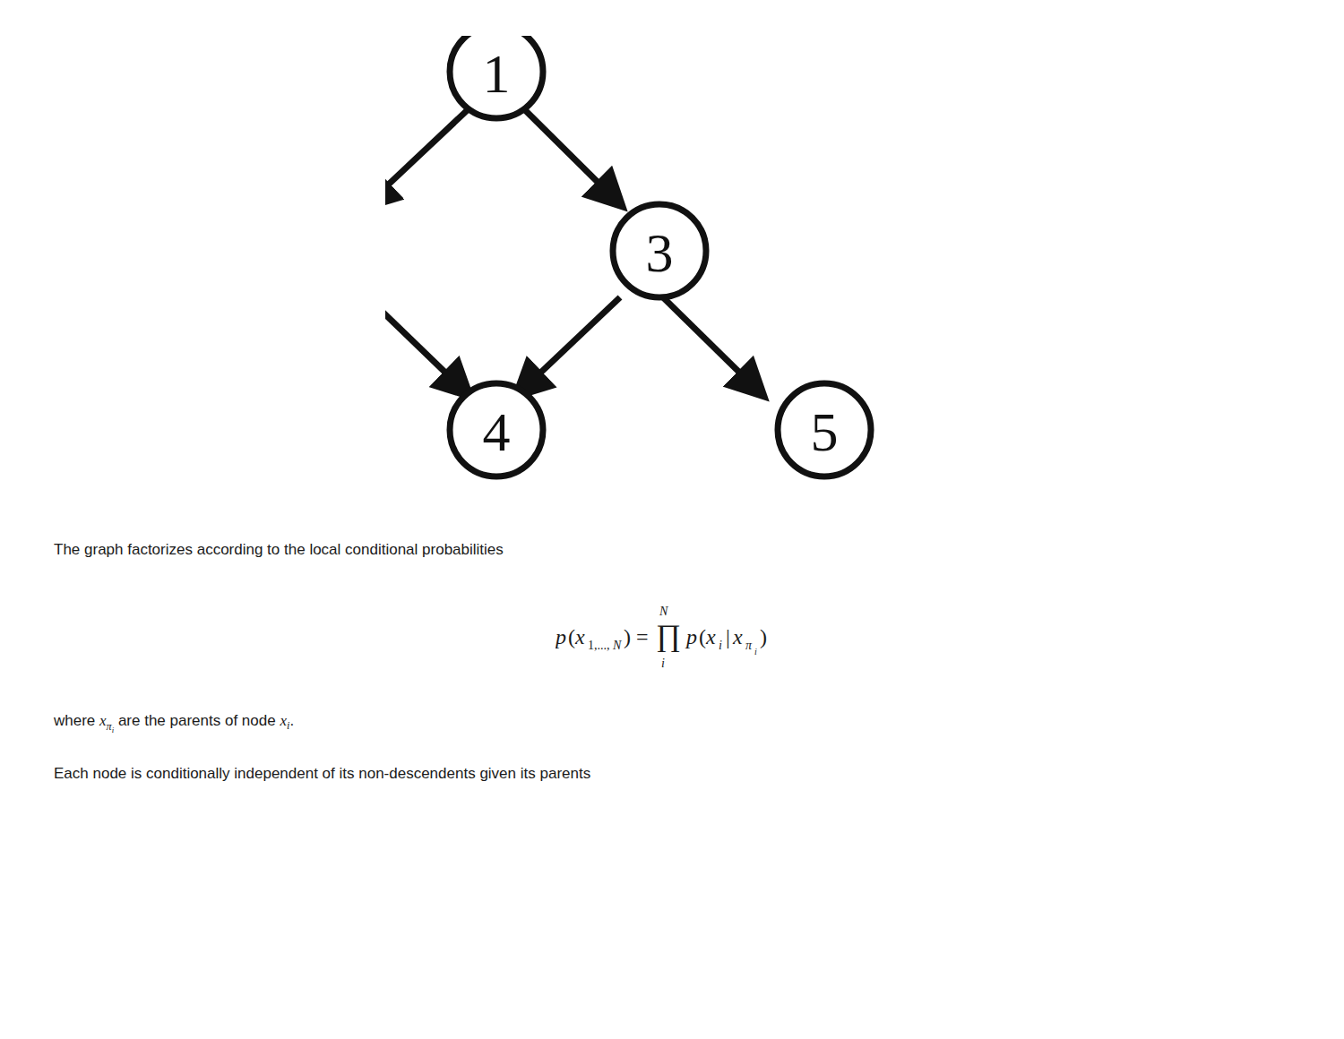1 2 3 4 5
The graph factorizes according to the local conditional probabilities
p ( x 1,..., N ) = N ∏ i p ( x i | x π i )
where xπi are the parents of node xi.
Each node is conditionally independent of its non-descendents given its parents